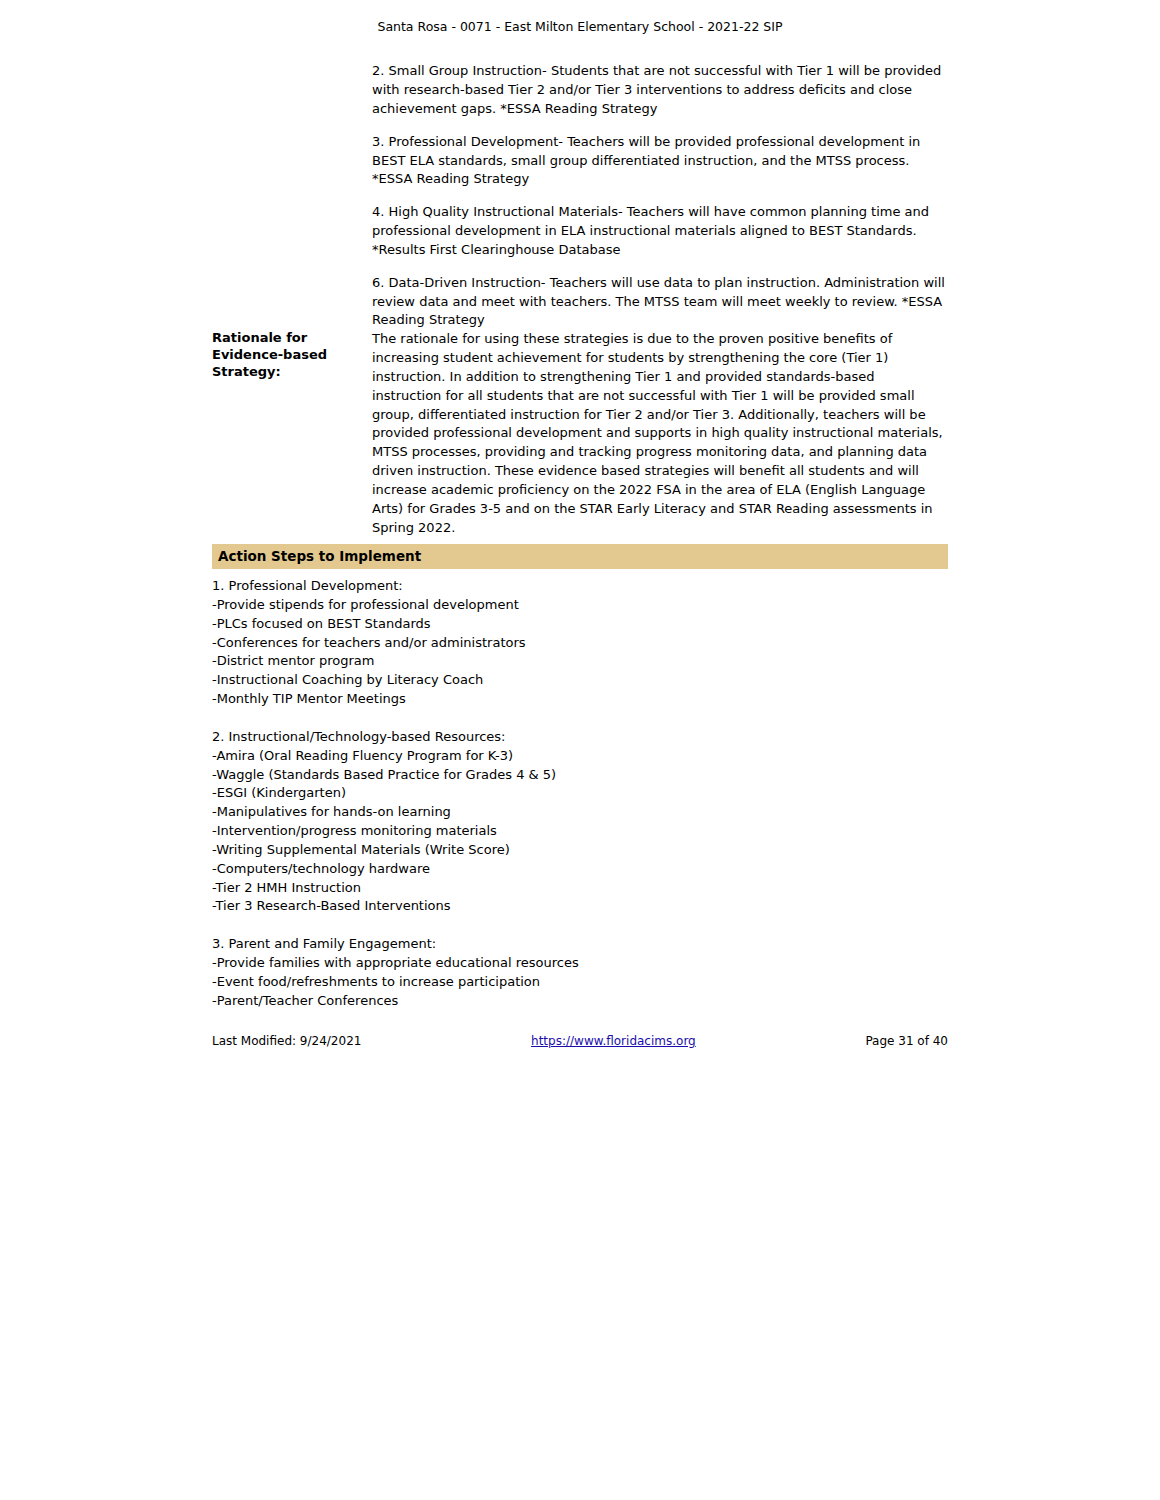Santa Rosa - 0071 - East Milton Elementary School - 2021-22 SIP
| | 2. Small Group Instruction- Students that are not successful with Tier 1 will be provided with research-based Tier 2 and/or Tier 3 interventions to address deficits and close achievement gaps. *ESSA Reading Strategy 3. Professional Development- Teachers will be provided professional development in BEST ELA standards, small group differentiated instruction, and the MTSS process. *ESSA Reading Strategy 4. High Quality Instructional Materials- Teachers will have common planning time and professional development in ELA instructional materials aligned to BEST Standards. *Results First Clearinghouse Database 6. Data-Driven Instruction- Teachers will use data to plan instruction. Administration will review data and meet with teachers. The MTSS team will meet weekly to review. *ESSA Reading Strategy |
| Rationale for Evidence-based Strategy: | The rationale for using these strategies is due to the proven positive benefits of increasing student achievement for students by strengthening the core (Tier 1) instruction. In addition to strengthening Tier 1 and provided standards-based instruction for all students that are not successful with Tier 1 will be provided small group, differentiated instruction for Tier 2 and/or Tier 3. Additionally, teachers will be provided professional development and supports in high quality instructional materials, MTSS processes, providing and tracking progress monitoring data, and planning data driven instruction. These evidence based strategies will benefit all students and will increase academic proficiency on the 2022 FSA in the area of ELA (English Language Arts) for Grades 3-5 and on the STAR Early Literacy and STAR Reading assessments in Spring 2022. |
Action Steps to Implement
1. Professional Development: -Provide stipends for professional development -PLCs focused on BEST Standards -Conferences for teachers and/or administrators -District mentor program -Instructional Coaching by Literacy Coach -Monthly TIP Mentor Meetings 2. Instructional/Technology-based Resources: -Amira (Oral Reading Fluency Program for K-3) -Waggle (Standards Based Practice for Grades 4 & 5) -ESGI (Kindergarten) -Manipulatives for hands-on learning -Intervention/progress monitoring materials -Writing Supplemental Materials (Write Score) -Computers/technology hardware -Tier 2 HMH Instruction -Tier 3 Research-Based Interventions 3. Parent and Family Engagement: -Provide families with appropriate educational resources -Event food/refreshments to increase participation -Parent/Teacher Conferences
Last Modified: 9/24/2021
https://www.floridacims.org
Page 31 of 40